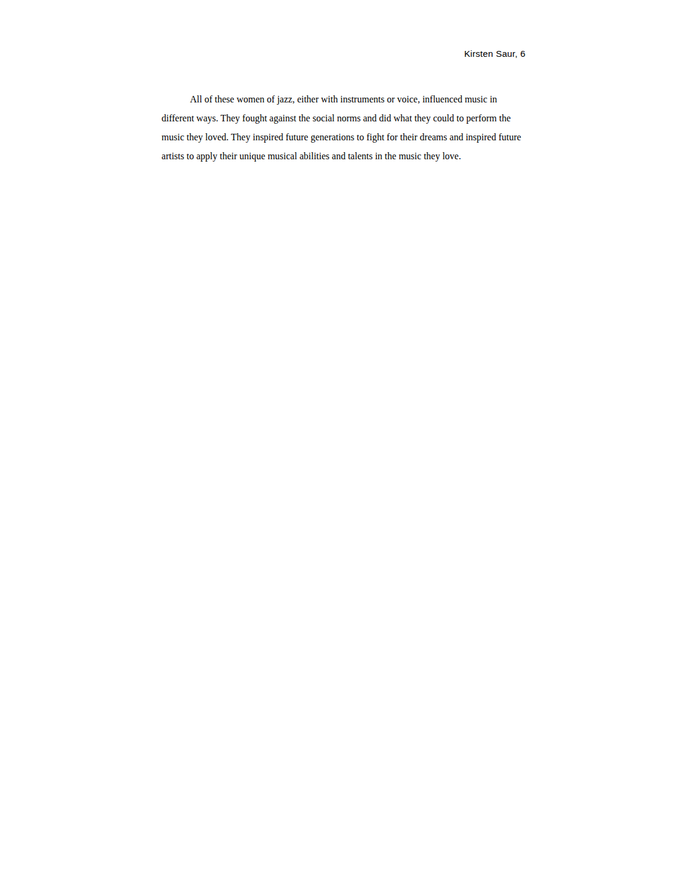Kirsten Saur, 6
All of these women of jazz, either with instruments or voice, influenced music in different ways. They fought against the social norms and did what they could to perform the music they loved. They inspired future generations to fight for their dreams and inspired future artists to apply their unique musical abilities and talents in the music they love.